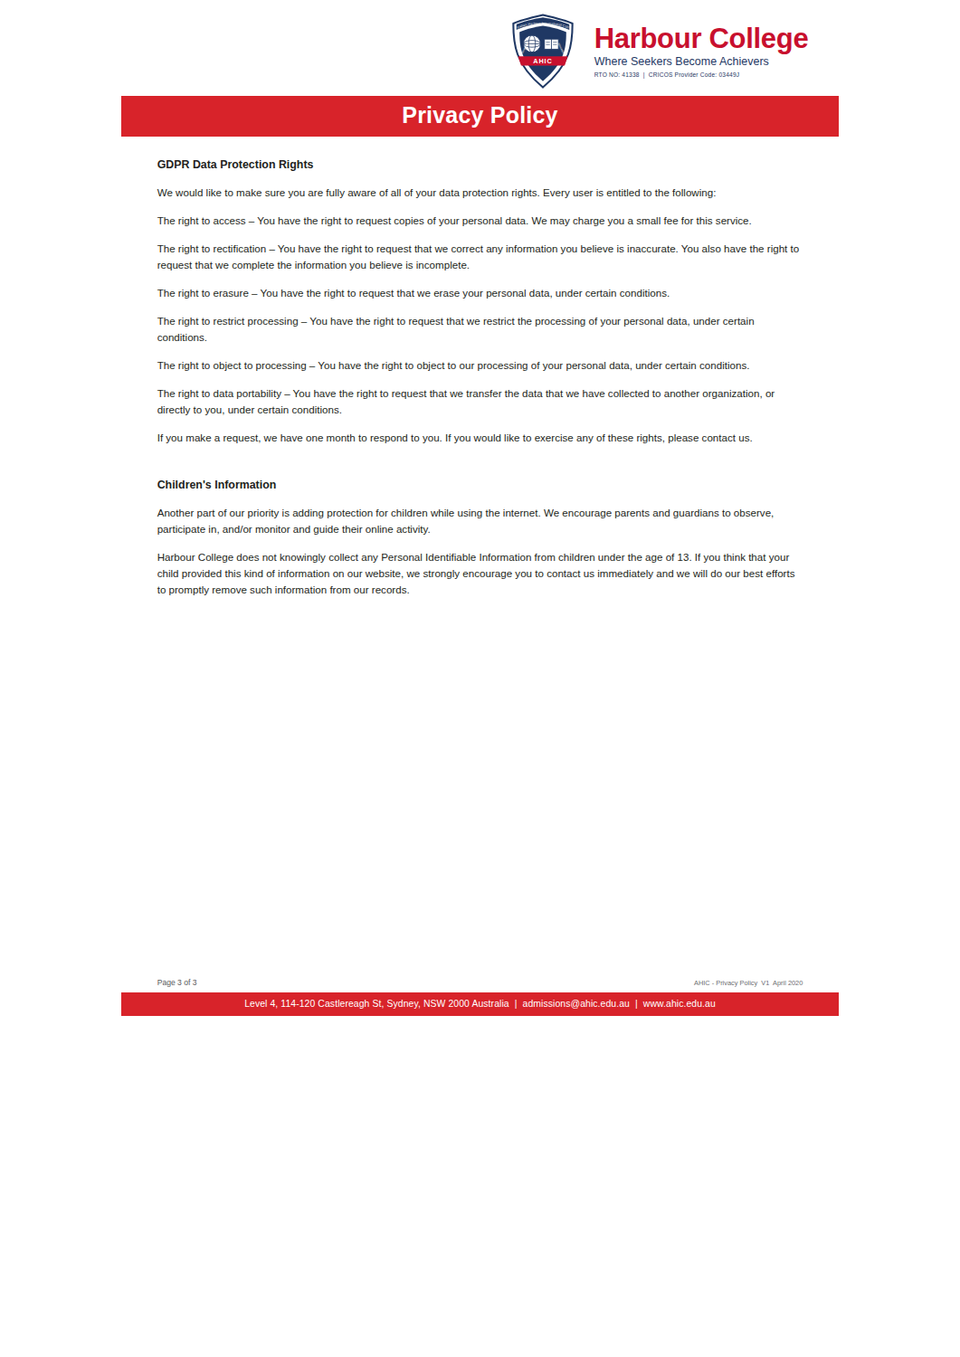AHIC Vocational Education Australian Harbour International College
Harbour College
Where Seekers Become Achievers
RTO NO: 41338 | CRICOS Provider Code: 03449J
Privacy Policy
GDPR Data Protection Rights
We would like to make sure you are fully aware of all of your data protection rights. Every user is entitled to the following:
The right to access – You have the right to request copies of your personal data. We may charge you a small fee for this service.
The right to rectification – You have the right to request that we correct any information you believe is inaccurate. You also have the right to request that we complete the information you believe is incomplete.
The right to erasure – You have the right to request that we erase your personal data, under certain conditions.
The right to restrict processing – You have the right to request that we restrict the processing of your personal data, under certain conditions.
The right to object to processing – You have the right to object to our processing of your personal data, under certain conditions.
The right to data portability – You have the right to request that we transfer the data that we have collected to another organization, or directly to you, under certain conditions.
If you make a request, we have one month to respond to you. If you would like to exercise any of these rights, please contact us.
Children's Information
Another part of our priority is adding protection for children while using the internet. We encourage parents and guardians to observe, participate in, and/or monitor and guide their online activity.
Harbour College does not knowingly collect any Personal Identifiable Information from children under the age of 13. If you think that your child provided this kind of information on our website, we strongly encourage you to contact us immediately and we will do our best efforts to promptly remove such information from our records.
Page 3 of 3
AHIC - Privacy Policy V1 April 2020
Level 4, 114-120 Castlereagh St, Sydney, NSW 2000 Australia|admissions@ahic.edu.au|www.ahic.edu.au